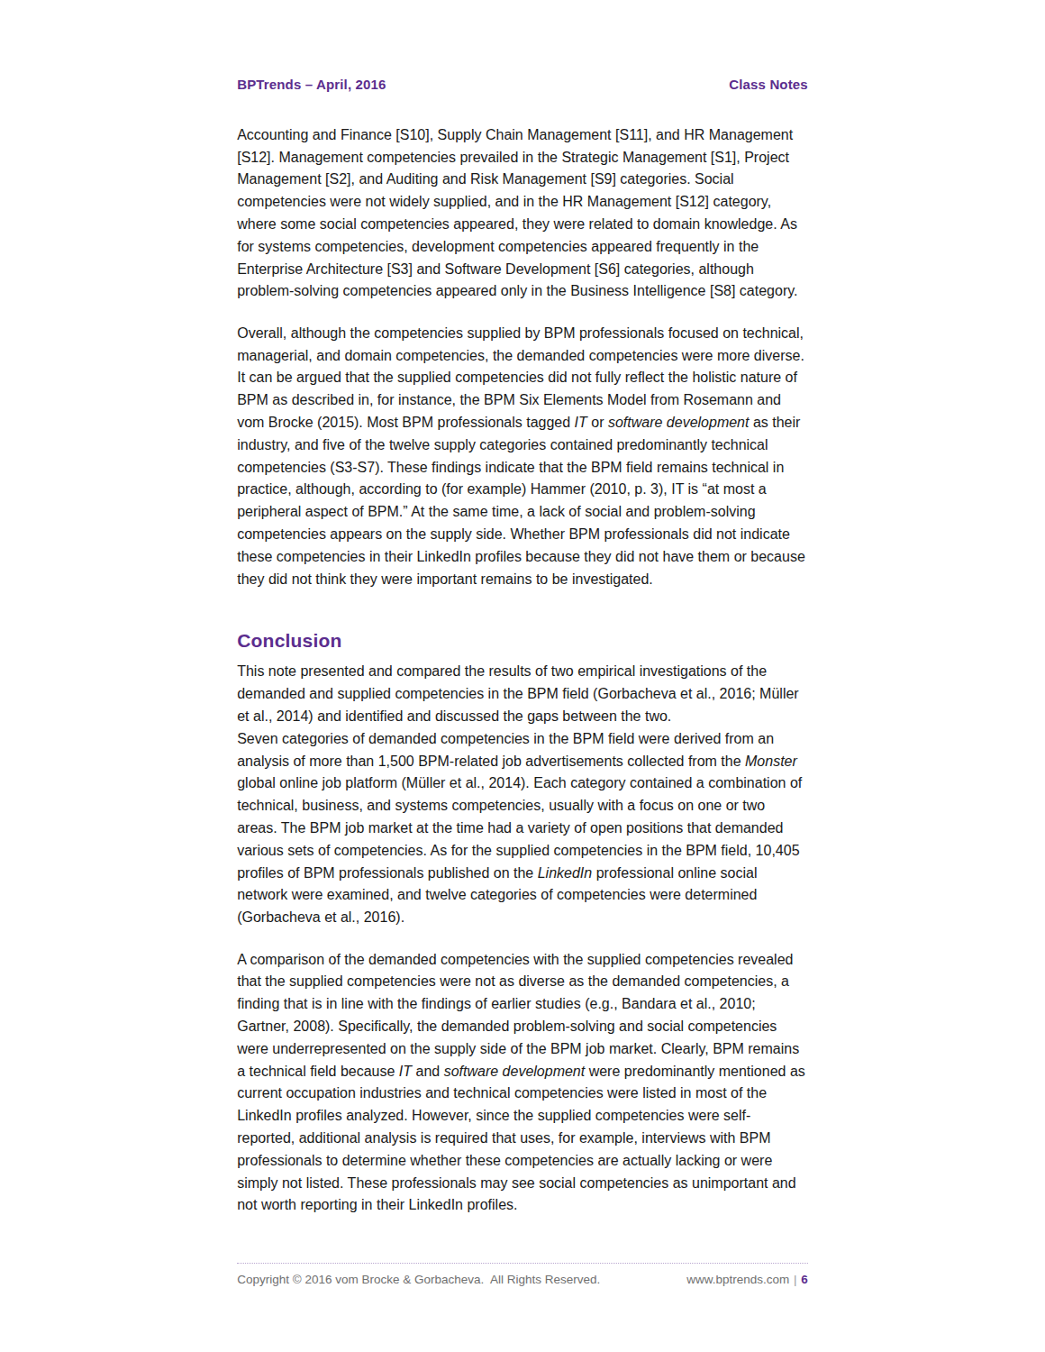BPTrends – April, 2016 Class Notes
Accounting and Finance [S10], Supply Chain Management [S11], and HR Management [S12]. Management competencies prevailed in the Strategic Management [S1], Project Management [S2], and Auditing and Risk Management [S9] categories. Social competencies were not widely supplied, and in the HR Management [S12] category, where some social competencies appeared, they were related to domain knowledge. As for systems competencies, development competencies appeared frequently in the Enterprise Architecture [S3] and Software Development [S6] categories, although problem-solving competencies appeared only in the Business Intelligence [S8] category.
Overall, although the competencies supplied by BPM professionals focused on technical, managerial, and domain competencies, the demanded competencies were more diverse. It can be argued that the supplied competencies did not fully reflect the holistic nature of BPM as described in, for instance, the BPM Six Elements Model from Rosemann and vom Brocke (2015). Most BPM professionals tagged IT or software development as their industry, and five of the twelve supply categories contained predominantly technical competencies (S3-S7). These findings indicate that the BPM field remains technical in practice, although, according to (for example) Hammer (2010, p. 3), IT is “at most a peripheral aspect of BPM.” At the same time, a lack of social and problem-solving competencies appears on the supply side. Whether BPM professionals did not indicate these competencies in their LinkedIn profiles because they did not have them or because they did not think they were important remains to be investigated.
Conclusion
This note presented and compared the results of two empirical investigations of the demanded and supplied competencies in the BPM field (Gorbacheva et al., 2016; Müller et al., 2014) and identified and discussed the gaps between the two.
Seven categories of demanded competencies in the BPM field were derived from an analysis of more than 1,500 BPM-related job advertisements collected from the Monster global online job platform (Müller et al., 2014). Each category contained a combination of technical, business, and systems competencies, usually with a focus on one or two areas. The BPM job market at the time had a variety of open positions that demanded various sets of competencies. As for the supplied competencies in the BPM field, 10,405 profiles of BPM professionals published on the LinkedIn professional online social network were examined, and twelve categories of competencies were determined (Gorbacheva et al., 2016).
A comparison of the demanded competencies with the supplied competencies revealed that the supplied competencies were not as diverse as the demanded competencies, a finding that is in line with the findings of earlier studies (e.g., Bandara et al., 2010; Gartner, 2008). Specifically, the demanded problem-solving and social competencies were underrepresented on the supply side of the BPM job market. Clearly, BPM remains a technical field because IT and software development were predominantly mentioned as current occupation industries and technical competencies were listed in most of the LinkedIn profiles analyzed. However, since the supplied competencies were self-reported, additional analysis is required that uses, for example, interviews with BPM professionals to determine whether these competencies are actually lacking or were simply not listed. These professionals may see social competencies as unimportant and not worth reporting in their LinkedIn profiles.
Copyright © 2016 vom Brocke & Gorbacheva. All Rights Reserved. www.bptrends.com|6